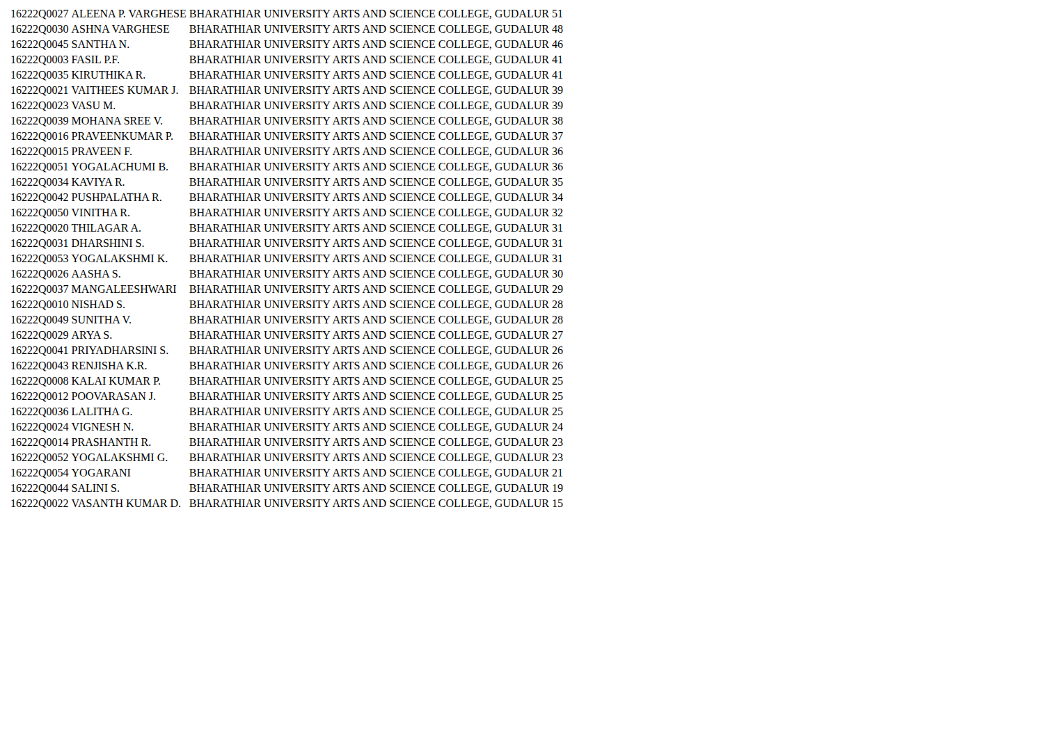| | 16222Q0027 | ALEENA P. VARGHESE | BHARATHIAR UNIVERSITY ARTS AND SCIENCE COLLEGE, GUDALUR | 51 |
| | 16222Q0030 | ASHNA VARGHESE | BHARATHIAR UNIVERSITY ARTS AND SCIENCE COLLEGE, GUDALUR | 48 |
| | 16222Q0045 | SANTHA N. | BHARATHIAR UNIVERSITY ARTS AND SCIENCE COLLEGE, GUDALUR | 46 |
| | 16222Q0003 | FASIL P.F. | BHARATHIAR UNIVERSITY ARTS AND SCIENCE COLLEGE, GUDALUR | 41 |
| | 16222Q0035 | KIRUTHIKA R. | BHARATHIAR UNIVERSITY ARTS AND SCIENCE COLLEGE, GUDALUR | 41 |
| | 16222Q0021 | VAITHEES KUMAR J. | BHARATHIAR UNIVERSITY ARTS AND SCIENCE COLLEGE, GUDALUR | 39 |
| | 16222Q0023 | VASU M. | BHARATHIAR UNIVERSITY ARTS AND SCIENCE COLLEGE, GUDALUR | 39 |
| | 16222Q0039 | MOHANA SREE V. | BHARATHIAR UNIVERSITY ARTS AND SCIENCE COLLEGE, GUDALUR | 38 |
| | 16222Q0016 | PRAVEENKUMAR P. | BHARATHIAR UNIVERSITY ARTS AND SCIENCE COLLEGE, GUDALUR | 37 |
| | 16222Q0015 | PRAVEEN F. | BHARATHIAR UNIVERSITY ARTS AND SCIENCE COLLEGE, GUDALUR | 36 |
| | 16222Q0051 | YOGALACHUMI B. | BHARATHIAR UNIVERSITY ARTS AND SCIENCE COLLEGE, GUDALUR | 36 |
| | 16222Q0034 | KAVIYA R. | BHARATHIAR UNIVERSITY ARTS AND SCIENCE COLLEGE, GUDALUR | 35 |
| | 16222Q0042 | PUSHPALATHA R. | BHARATHIAR UNIVERSITY ARTS AND SCIENCE COLLEGE, GUDALUR | 34 |
| | 16222Q0050 | VINITHA R. | BHARATHIAR UNIVERSITY ARTS AND SCIENCE COLLEGE, GUDALUR | 32 |
| | 16222Q0020 | THILAGAR A. | BHARATHIAR UNIVERSITY ARTS AND SCIENCE COLLEGE, GUDALUR | 31 |
| | 16222Q0031 | DHARSHINI S. | BHARATHIAR UNIVERSITY ARTS AND SCIENCE COLLEGE, GUDALUR | 31 |
| | 16222Q0053 | YOGALAKSHMI K. | BHARATHIAR UNIVERSITY ARTS AND SCIENCE COLLEGE, GUDALUR | 31 |
| | 16222Q0026 | AASHA S. | BHARATHIAR UNIVERSITY ARTS AND SCIENCE COLLEGE, GUDALUR | 30 |
| | 16222Q0037 | MANGALEESHWARI | BHARATHIAR UNIVERSITY ARTS AND SCIENCE COLLEGE, GUDALUR | 29 |
| | 16222Q0010 | NISHAD S. | BHARATHIAR UNIVERSITY ARTS AND SCIENCE COLLEGE, GUDALUR | 28 |
| | 16222Q0049 | SUNITHA V. | BHARATHIAR UNIVERSITY ARTS AND SCIENCE COLLEGE, GUDALUR | 28 |
| | 16222Q0029 | ARYA S. | BHARATHIAR UNIVERSITY ARTS AND SCIENCE COLLEGE, GUDALUR | 27 |
| | 16222Q0041 | PRIYADHARSINI S. | BHARATHIAR UNIVERSITY ARTS AND SCIENCE COLLEGE, GUDALUR | 26 |
| | 16222Q0043 | RENJISHA K.R. | BHARATHIAR UNIVERSITY ARTS AND SCIENCE COLLEGE, GUDALUR | 26 |
| | 16222Q0008 | KALAI KUMAR P. | BHARATHIAR UNIVERSITY ARTS AND SCIENCE COLLEGE, GUDALUR | 25 |
| | 16222Q0012 | POOVARASAN J. | BHARATHIAR UNIVERSITY ARTS AND SCIENCE COLLEGE, GUDALUR | 25 |
| | 16222Q0036 | LALITHA G. | BHARATHIAR UNIVERSITY ARTS AND SCIENCE COLLEGE, GUDALUR | 25 |
| | 16222Q0024 | VIGNESH N. | BHARATHIAR UNIVERSITY ARTS AND SCIENCE COLLEGE, GUDALUR | 24 |
| | 16222Q0014 | PRASHANTH R. | BHARATHIAR UNIVERSITY ARTS AND SCIENCE COLLEGE, GUDALUR | 23 |
| | 16222Q0052 | YOGALAKSHMI G. | BHARATHIAR UNIVERSITY ARTS AND SCIENCE COLLEGE, GUDALUR | 23 |
| | 16222Q0054 | YOGARANI | BHARATHIAR UNIVERSITY ARTS AND SCIENCE COLLEGE, GUDALUR | 21 |
| | 16222Q0044 | SALINI S. | BHARATHIAR UNIVERSITY ARTS AND SCIENCE COLLEGE, GUDALUR | 19 |
| | 16222Q0022 | VASANTH KUMAR D. | BHARATHIAR UNIVERSITY ARTS AND SCIENCE COLLEGE, GUDALUR | 15 |